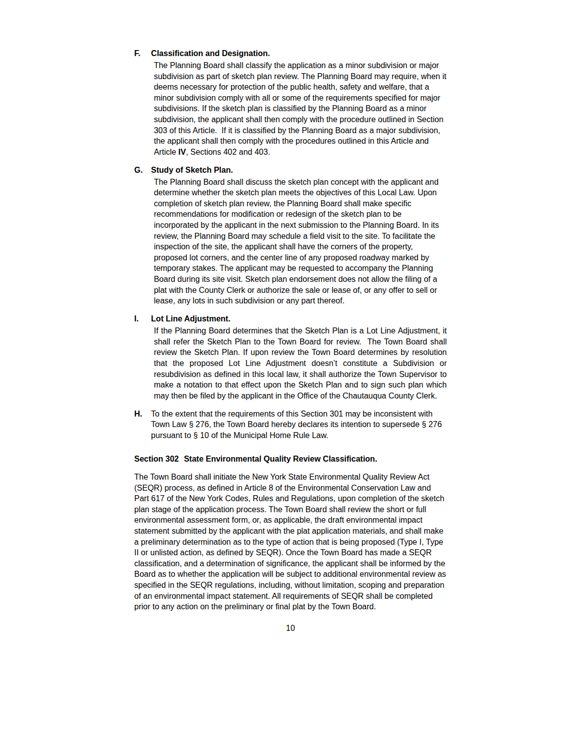F.
Classification and Designation.
The Planning Board shall classify the application as a minor subdivision or major subdivision as part of sketch plan review. The Planning Board may require, when it deems necessary for protection of the public health, safety and welfare, that a minor subdivision comply with all or some of the requirements specified for major subdivisions. If the sketch plan is classified by the Planning Board as a minor subdivision, the applicant shall then comply with the procedure outlined in Section 303 of this Article. If it is classified by the Planning Board as a major subdivision, the applicant shall then comply with the procedures outlined in this Article and Article IV, Sections 402 and 403.
G.
Study of Sketch Plan.
The Planning Board shall discuss the sketch plan concept with the applicant and determine whether the sketch plan meets the objectives of this Local Law. Upon completion of sketch plan review, the Planning Board shall make specific recommendations for modification or redesign of the sketch plan to be incorporated by the applicant in the next submission to the Planning Board. In its review, the Planning Board may schedule a field visit to the site. To facilitate the inspection of the site, the applicant shall have the corners of the property, proposed lot corners, and the center line of any proposed roadway marked by temporary stakes. The applicant may be requested to accompany the Planning Board during its site visit. Sketch plan endorsement does not allow the filing of a plat with the County Clerk or authorize the sale or lease of, or any offer to sell or lease, any lots in such subdivision or any part thereof.
I.
Lot Line Adjustment.
If the Planning Board determines that the Sketch Plan is a Lot Line Adjustment, it shall refer the Sketch Plan to the Town Board for review. The Town Board shall review the Sketch Plan. If upon review the Town Board determines by resolution that the proposed Lot Line Adjustment doesn’t constitute a Subdivision or resubdivision as defined in this local law, it shall authorize the Town Supervisor to make a notation to that effect upon the Sketch Plan and to sign such plan which may then be filed by the applicant in the Office of the Chautauqua County Clerk.
H.
To the extent that the requirements of this Section 301 may be inconsistent with Town Law § 276, the Town Board hereby declares its intention to supersede § 276 pursuant to § 10 of the Municipal Home Rule Law.
Section 302 State Environmental Quality Review Classification.
The Town Board shall initiate the New York State Environmental Quality Review Act (SEQR) process, as defined in Article 8 of the Environmental Conservation Law and Part 617 of the New York Codes, Rules and Regulations, upon completion of the sketch plan stage of the application process. The Town Board shall review the short or full environmental assessment form, or, as applicable, the draft environmental impact statement submitted by the applicant with the plat application materials, and shall make a preliminary determination as to the type of action that is being proposed (Type I, Type II or unlisted action, as defined by SEQR). Once the Town Board has made a SEQR classification, and a determination of significance, the applicant shall be informed by the Board as to whether the application will be subject to additional environmental review as specified in the SEQR regulations, including, without limitation, scoping and preparation of an environmental impact statement. All requirements of SEQR shall be completed prior to any action on the preliminary or final plat by the Town Board.
10